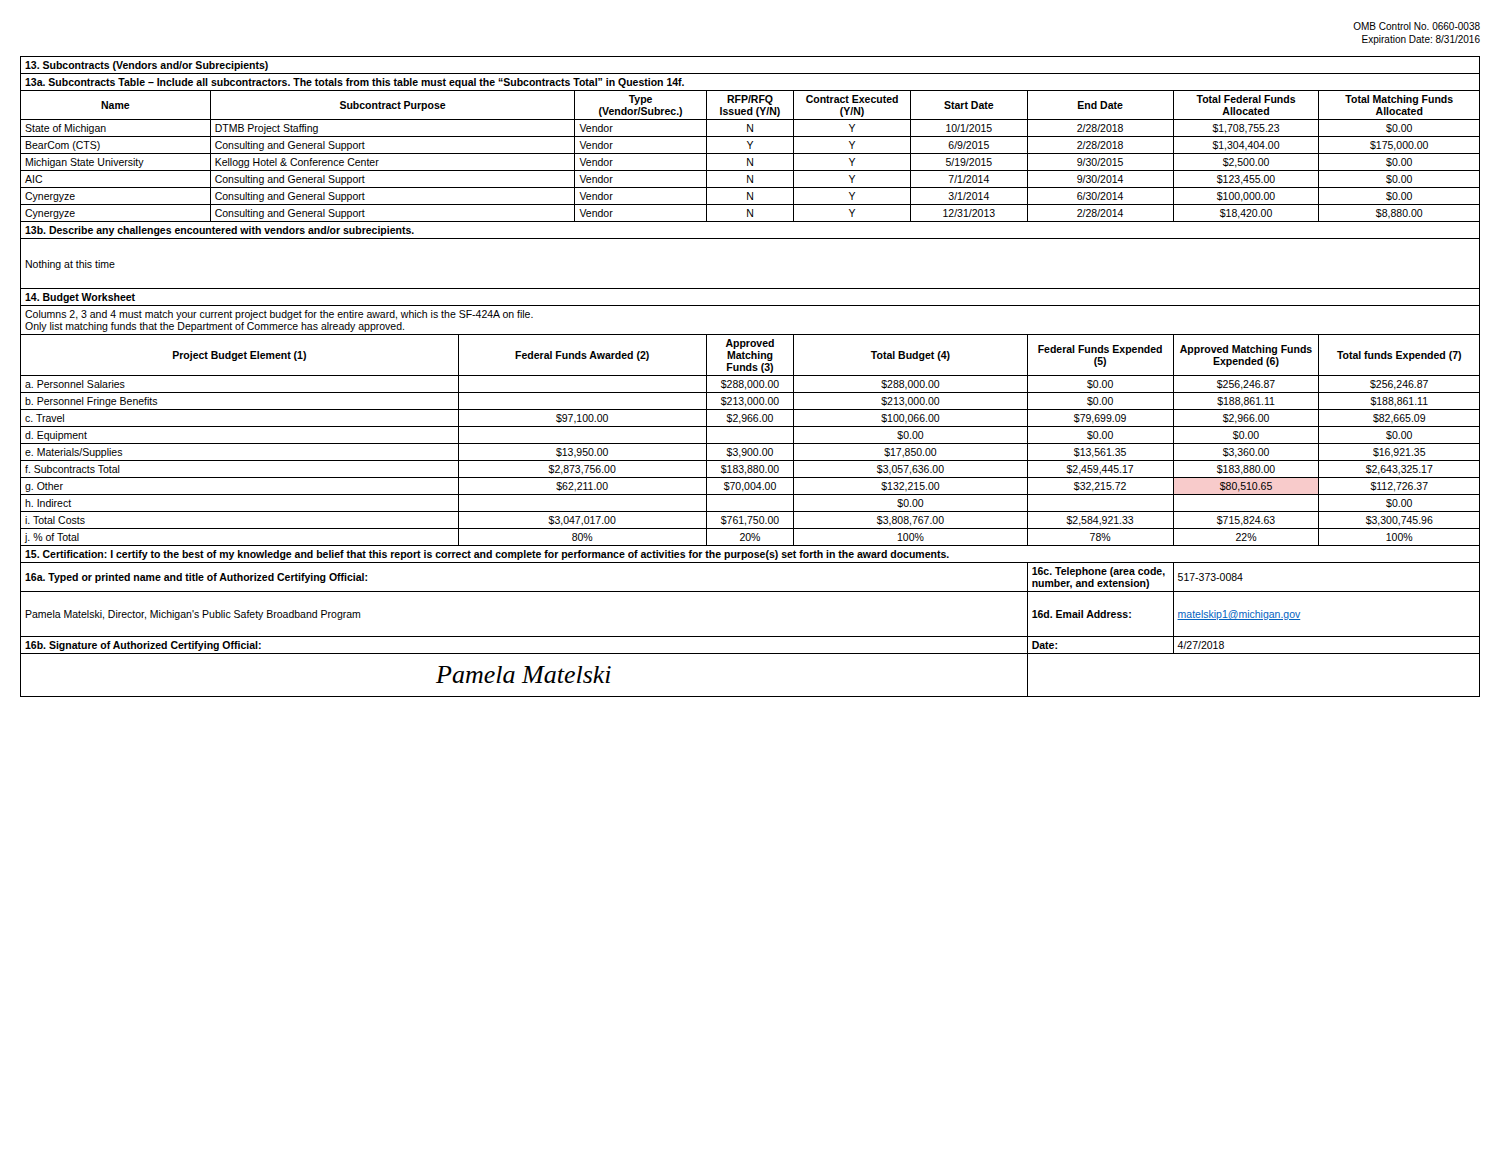OMB Control No. 0660-0038
Expiration Date: 8/31/2016
| 13. Subcontracts (Vendors and/or Subrecipients) |
| 13a. Subcontracts Table – Include all subcontractors. The totals from this table must equal the “Subcontracts Total” in Question 14f. |
| Name | Subcontract Purpose | Type (Vendor/Subrec.) | RFP/RFQ Issued (Y/N) | Contract Executed (Y/N) | Start Date | End Date | Total Federal Funds Allocated | Total Matching Funds Allocated |
| State of Michigan | DTMB Project Staffing | Vendor | N | Y | 10/1/2015 | 2/28/2018 | $1,708,755.23 | $0.00 |
| BearCom (CTS) | Consulting and General Support | Vendor | Y | Y | 6/9/2015 | 2/28/2018 | $1,304,404.00 | $175,000.00 |
| Michigan State University | Kellogg Hotel & Conference Center | Vendor | N | Y | 5/19/2015 | 9/30/2015 | $2,500.00 | $0.00 |
| AIC | Consulting and General Support | Vendor | N | Y | 7/1/2014 | 9/30/2014 | $123,455.00 | $0.00 |
| Cynergyze | Consulting and General Support | Vendor | N | Y | 3/1/2014 | 6/30/2014 | $100,000.00 | $0.00 |
| Cynergyze | Consulting and General Support | Vendor | N | Y | 12/31/2013 | 2/28/2014 | $18,420.00 | $8,880.00 |
| 13b. Describe any challenges encountered with vendors and/or subrecipients. |
| Nothing at this time |
| 14. Budget Worksheet |
| Columns 2, 3 and 4 must match your current project budget for the entire award, which is the SF-424A on file. Only list matching funds that the Department of Commerce has already approved. |
| Project Budget Element (1) | Federal Funds Awarded (2) | Approved Matching Funds (3) | Total Budget (4) | Federal Funds Expended (5) | Approved Matching Funds Expended (6) | Total funds Expended (7) |
| a. Personnel Salaries | | $288,000.00 | $288,000.00 | $0.00 | $256,246.87 | $256,246.87 |
| b. Personnel Fringe Benefits | | $213,000.00 | $213,000.00 | $0.00 | $188,861.11 | $188,861.11 |
| c. Travel | $97,100.00 | $2,966.00 | $100,066.00 | $79,699.09 | $2,966.00 | $82,665.09 |
| d. Equipment | | | $0.00 | $0.00 | $0.00 | $0.00 |
| e. Materials/Supplies | $13,950.00 | $3,900.00 | $17,850.00 | $13,561.35 | $3,360.00 | $16,921.35 |
| f. Subcontracts Total | $2,873,756.00 | $183,880.00 | $3,057,636.00 | $2,459,445.17 | $183,880.00 | $2,643,325.17 |
| g. Other | $62,211.00 | $70,004.00 | $132,215.00 | $32,215.72 | $80,510.65 | $112,726.37 |
| h. Indirect | | | $0.00 | | | $0.00 |
| i. Total Costs | $3,047,017.00 | $761,750.00 | $3,808,767.00 | $2,584,921.33 | $715,824.63 | $3,300,745.96 |
| j. % of Total | 80% | 20% | 100% | 78% | 22% | 100% |
| 15. Certification: I certify to the best of my knowledge and belief that this report is correct and complete for performance of activities for the purpose(s) set forth in the award documents. |
| 16a. Typed or printed name and title of Authorized Certifying Official: | 16c. Telephone (area code, number, and extension) | 517-373-0084 |
| Pamela Matelski, Director, Michigan's Public Safety Broadband Program | 16d. Email Address: | matelskip1@michigan.gov |
| 16b. Signature of Authorized Certifying Official: | Date: | 4/27/2018 |
| Pamela Matelski | |